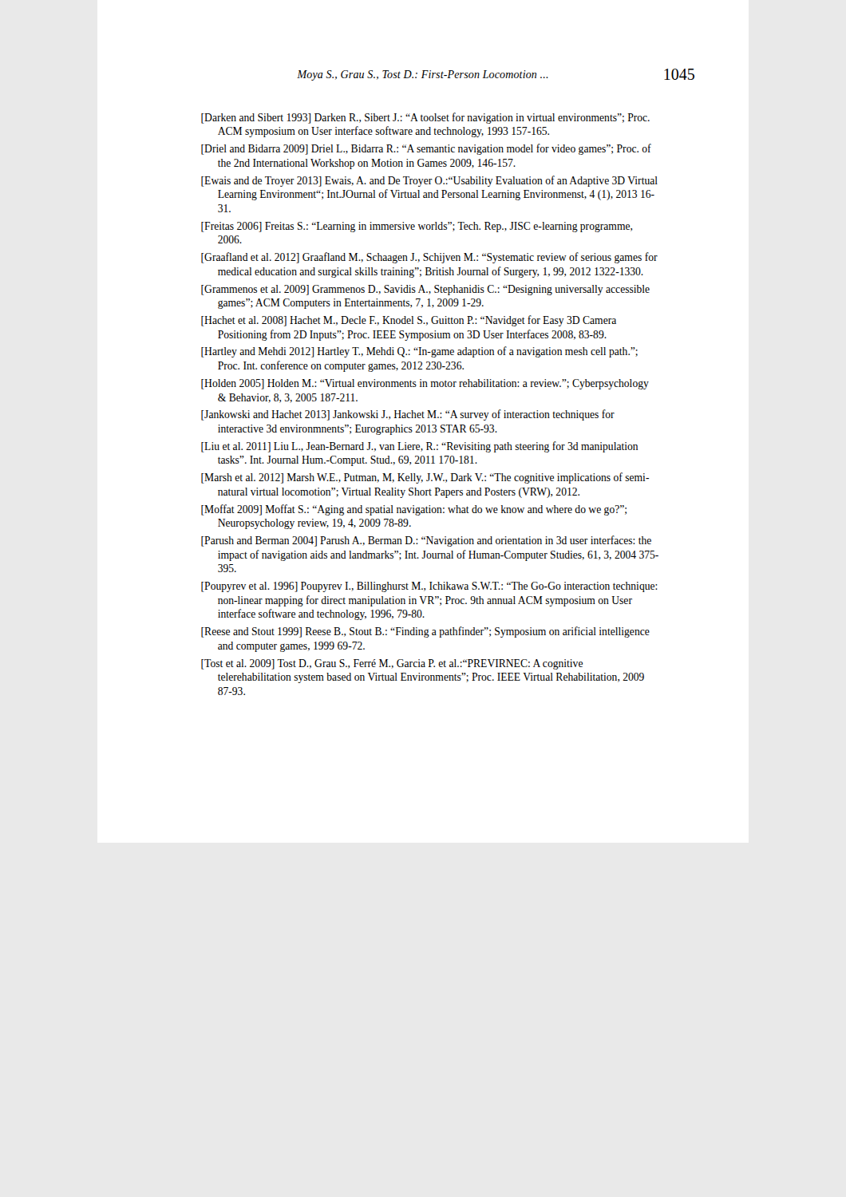Moya S., Grau S., Tost D.: First-Person Locomotion ... 1045
[Darken and Sibert 1993] Darken R., Sibert J.: “A toolset for navigation in virtual environments”; Proc. ACM symposium on User interface software and technology, 1993 157-165.
[Driel and Bidarra 2009] Driel L., Bidarra R.: “A semantic navigation model for video games”; Proc. of the 2nd International Workshop on Motion in Games 2009, 146-157.
[Ewais and de Troyer 2013] Ewais, A. and De Troyer O.:“Usability Evaluation of an Adaptive 3D Virtual Learning Environment“; Int.JOurnal of Virtual and Personal Learning Environmenst, 4 (1), 2013 16-31.
[Freitas 2006] Freitas S.: “Learning in immersive worlds”; Tech. Rep., JISC e-learning programme, 2006.
[Graafland et al. 2012] Graafland M., Schaagen J., Schijven M.: “Systematic review of serious games for medical education and surgical skills training”; British Journal of Surgery, 1, 99, 2012 1322-1330.
[Grammenos et al. 2009] Grammenos D., Savidis A., Stephanidis C.: “Designing universally accessible games”; ACM Computers in Entertainments, 7, 1, 2009 1-29.
[Hachet et al. 2008] Hachet M., Decle F., Knodel S., Guitton P.: “Navidget for Easy 3D Camera Positioning from 2D Inputs”; Proc. IEEE Symposium on 3D User Interfaces 2008, 83-89.
[Hartley and Mehdi 2012] Hartley T., Mehdi Q.: “In-game adaption of a navigation mesh cell path.”; Proc. Int. conference on computer games, 2012 230-236.
[Holden 2005] Holden M.: “Virtual environments in motor rehabilitation: a review.”; Cyberpsychology & Behavior, 8, 3, 2005 187-211.
[Jankowski and Hachet 2013] Jankowski J., Hachet M.: “A survey of interaction techniques for interactive 3d environmnents”; Eurographics 2013 STAR 65-93.
[Liu et al. 2011] Liu L., Jean-Bernard J., van Liere, R.: “Revisiting path steering for 3d manipulation tasks”. Int. Journal Hum.-Comput. Stud., 69, 2011 170-181.
[Marsh et al. 2012] Marsh W.E., Putman, M, Kelly, J.W., Dark V.: “The cognitive implications of semi-natural virtual locomotion”; Virtual Reality Short Papers and Posters (VRW), 2012.
[Moffat 2009] Moffat S.: “Aging and spatial navigation: what do we know and where do we go?”; Neuropsychology review, 19, 4, 2009 78-89.
[Parush and Berman 2004] Parush A., Berman D.: “Navigation and orientation in 3d user interfaces: the impact of navigation aids and landmarks”; Int. Journal of Human-Computer Studies, 61, 3, 2004 375-395.
[Poupyrev et al. 1996] Poupyrev I., Billinghurst M., Ichikawa S.W.T.: “The Go-Go interaction technique: non-linear mapping for direct manipulation in VR”; Proc. 9th annual ACM symposium on User interface software and technology, 1996, 79-80.
[Reese and Stout 1999] Reese B., Stout B.: “Finding a pathfinder”; Symposium on arificial intelligence and computer games, 1999 69-72.
[Tost et al. 2009] Tost D., Grau S., Ferré M., Garcia P. et al.:“PREVIRNEC: A cognitive telerehabilitation system based on Virtual Environments”; Proc. IEEE Virtual Rehabilitation, 2009 87-93.